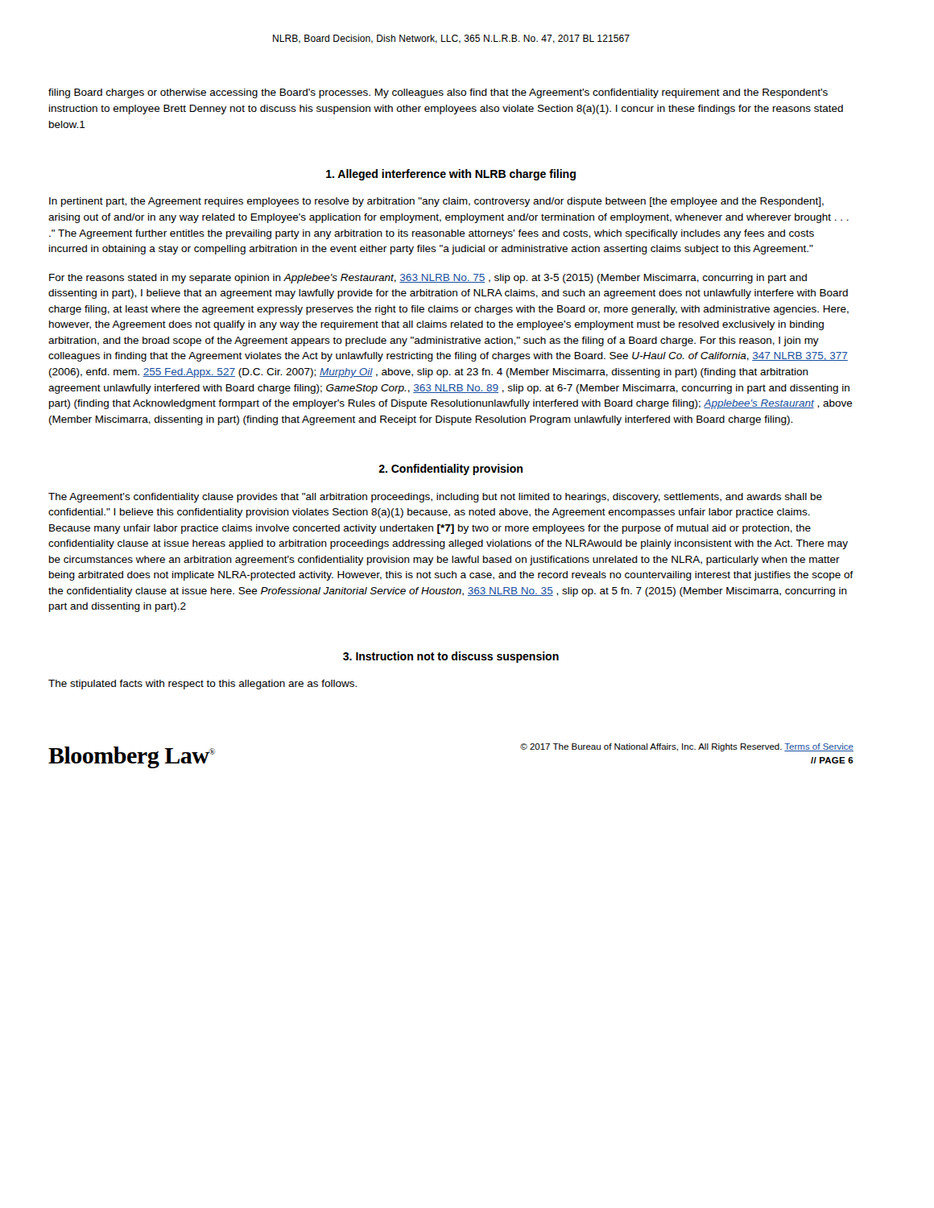NLRB, Board Decision, Dish Network, LLC, 365 N.L.R.B. No. 47, 2017 BL 121567
filing Board charges or otherwise accessing the Board's processes. My colleagues also find that the Agreement's confidentiality requirement and the Respondent's instruction to employee Brett Denney not to discuss his suspension with other employees also violate Section 8(a)(1). I concur in these findings for the reasons stated below.1
1. Alleged interference with NLRB charge filing
In pertinent part, the Agreement requires employees to resolve by arbitration "any claim, controversy and/or dispute between [the employee and the Respondent], arising out of and/or in any way related to Employee's application for employment, employment and/or termination of employment, whenever and wherever brought . . . ." The Agreement further entitles the prevailing party in any arbitration to its reasonable attorneys' fees and costs, which specifically includes any fees and costs incurred in obtaining a stay or compelling arbitration in the event either party files "a judicial or administrative action asserting claims subject to this Agreement."
For the reasons stated in my separate opinion in Applebee's Restaurant, 363 NLRB No. 75 , slip op. at 3-5 (2015) (Member Miscimarra, concurring in part and dissenting in part), I believe that an agreement may lawfully provide for the arbitration of NLRA claims, and such an agreement does not unlawfully interfere with Board charge filing, at least where the agreement expressly preserves the right to file claims or charges with the Board or, more generally, with administrative agencies. Here, however, the Agreement does not qualify in any way the requirement that all claims related to the employee's employment must be resolved exclusively in binding arbitration, and the broad scope of the Agreement appears to preclude any "administrative action," such as the filing of a Board charge. For this reason, I join my colleagues in finding that the Agreement violates the Act by unlawfully restricting the filing of charges with the Board. See U-Haul Co. of California, 347 NLRB 375, 377 (2006), enfd. mem. 255 Fed.Appx. 527 (D.C. Cir. 2007); Murphy Oil , above, slip op. at 23 fn. 4 (Member Miscimarra, dissenting in part) (finding that arbitration agreement unlawfully interfered with Board charge filing); GameStop Corp., 363 NLRB No. 89 , slip op. at 6-7 (Member Miscimarra, concurring in part and dissenting in part) (finding that Acknowledgment formpart of the employer's Rules of Dispute Resolutionunlawfully interfered with Board charge filing); Applebee's Restaurant , above (Member Miscimarra, dissenting in part) (finding that Agreement and Receipt for Dispute Resolution Program unlawfully interfered with Board charge filing).
2. Confidentiality provision
The Agreement's confidentiality clause provides that "all arbitration proceedings, including but not limited to hearings, discovery, settlements, and awards shall be confidential." I believe this confidentiality provision violates Section 8(a)(1) because, as noted above, the Agreement encompasses unfair labor practice claims. Because many unfair labor practice claims involve concerted activity undertaken [*7] by two or more employees for the purpose of mutual aid or protection, the confidentiality clause at issue hereas applied to arbitration proceedings addressing alleged violations of the NLRAwould be plainly inconsistent with the Act. There may be circumstances where an arbitration agreement's confidentiality provision may be lawful based on justifications unrelated to the NLRA, particularly when the matter being arbitrated does not implicate NLRA-protected activity. However, this is not such a case, and the record reveals no countervailing interest that justifies the scope of the confidentiality clause at issue here. See Professional Janitorial Service of Houston, 363 NLRB No. 35 , slip op. at 5 fn. 7 (2015) (Member Miscimarra, concurring in part and dissenting in part).2
3. Instruction not to discuss suspension
The stipulated facts with respect to this allegation are as follows.
Bloomberg Law®
© 2017 The Bureau of National Affairs, Inc. All Rights Reserved. Terms of Service
// PAGE 6